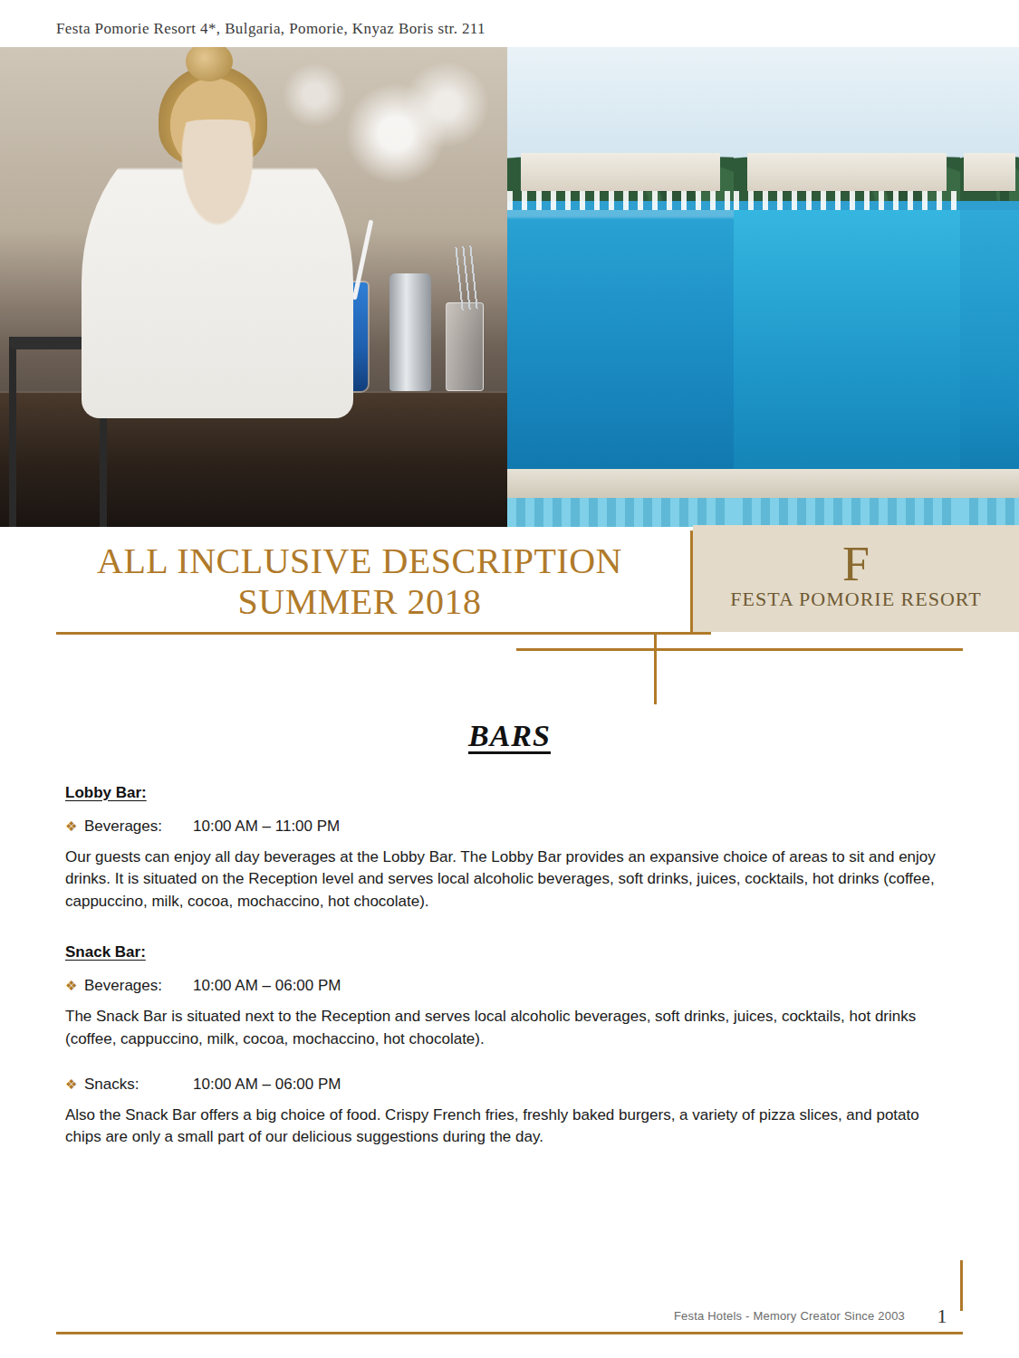Festa Pomorie Resort 4*, Bulgaria, Pomorie, Knyaz Boris str. 211
All Inclusive Description
Summer 2018
F
Festa Pomorie Resort
BARS
Lobby Bar:
❖Beverages: 10:00 AM – 11:00 PM
Our guests can enjoy all day beverages at the Lobby Bar. The Lobby Bar provides an expansive choice of areas to sit and enjoy drinks. It is situated on the Reception level and serves local alcoholic beverages, soft drinks, juices, cocktails, hot drinks (coffee, cappuccino, milk, cocoa, mochaccino, hot chocolate).
Snack Bar:
❖Beverages: 10:00 AM – 06:00 PM
The Snack Bar is situated next to the Reception and serves local alcoholic beverages, soft drinks, juices, cocktails, hot drinks (coffee, cappuccino, milk, cocoa, mochaccino, hot chocolate).
❖Snacks: 10:00 AM – 06:00 PM
Also the Snack Bar offers a big choice of food. Crispy French fries, freshly baked burgers, a variety of pizza slices, and potato chips are only a small part of our delicious suggestions during the day.
Festa Hotels - Memory Creator Since 2003
1